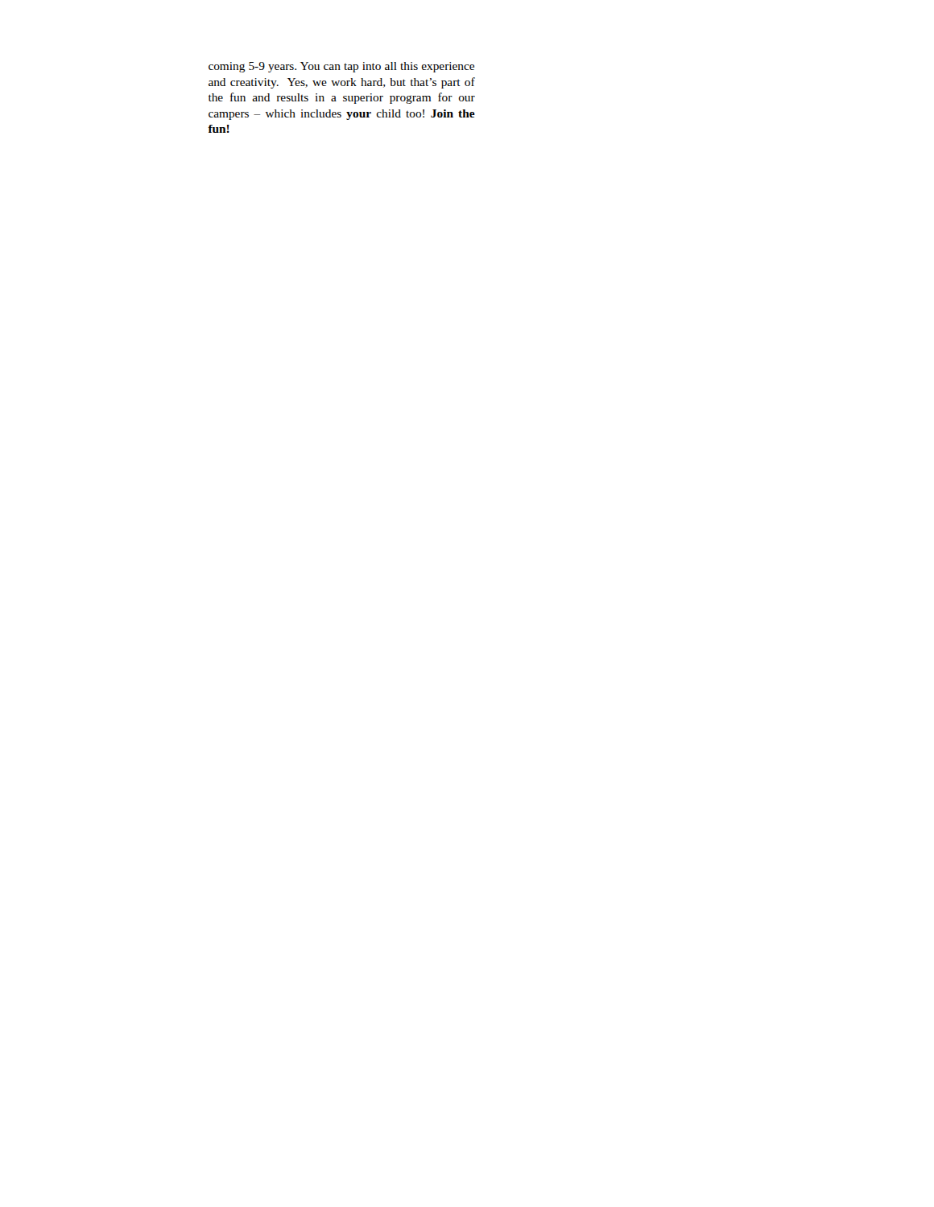coming 5-9 years. You can tap into all this experience and creativity. Yes, we work hard, but that’s part of the fun and results in a superior program for our campers – which includes your child too! Join the fun!